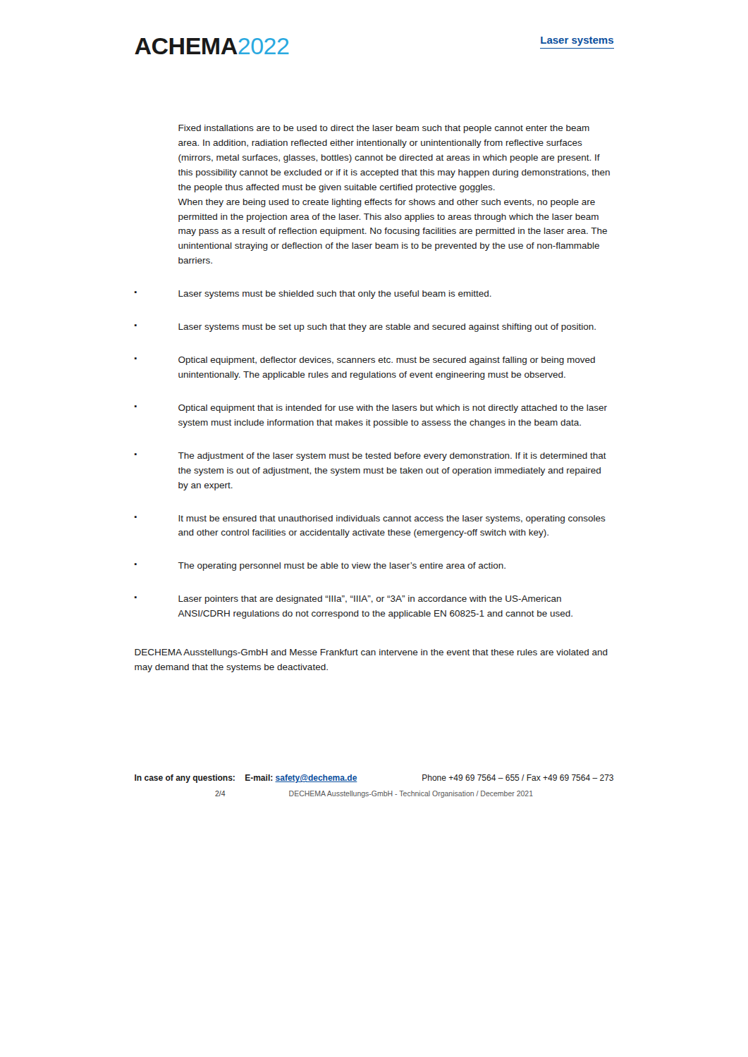ACHEMA 2022
Laser systems
Fixed installations are to be used to direct the laser beam such that people cannot enter the beam area. In addition, radiation reflected either intentionally or unintentionally from reflective surfaces (mirrors, metal surfaces, glasses, bottles) cannot be directed at areas in which people are present. If this possibility cannot be excluded or if it is accepted that this may happen during demonstrations, then the people thus affected must be given suitable certified protective goggles.
When they are being used to create lighting effects for shows and other such events, no people are permitted in the projection area of the laser. This also applies to areas through which the laser beam may pass as a result of reflection equipment. No focusing facilities are permitted in the laser area. The unintentional straying or deflection of the laser beam is to be prevented by the use of non-flammable barriers.
Laser systems must be shielded such that only the useful beam is emitted.
Laser systems must be set up such that they are stable and secured against shifting out of position.
Optical equipment, deflector devices, scanners etc. must be secured against falling or being moved unintentionally. The applicable rules and regulations of event engineering must be observed.
Optical equipment that is intended for use with the lasers but which is not directly attached to the laser system must include information that makes it possible to assess the changes in the beam data.
The adjustment of the laser system must be tested before every demonstration. If it is determined that the system is out of adjustment, the system must be taken out of operation immediately and repaired by an expert.
It must be ensured that unauthorised individuals cannot access the laser systems, operating consoles and other control facilities or accidentally activate these (emergency-off switch with key).
The operating personnel must be able to view the laser’s entire area of action.
Laser pointers that are designated “IIIa”, “IIIA”, or “3A” in accordance with the US-American ANSI/CDRH regulations do not correspond to the applicable EN 60825-1 and cannot be used.
DECHEMA Ausstellungs-GmbH and Messe Frankfurt can intervene in the event that these rules are violated and may demand that the systems be deactivated.
In case of any questions: E-mail: safety@dechema.de
Phone +49 69 7564 – 655 / Fax +49 69 7564 – 273
2/4 DECHEMA Ausstellungs-GmbH - Technical Organisation / December 2021